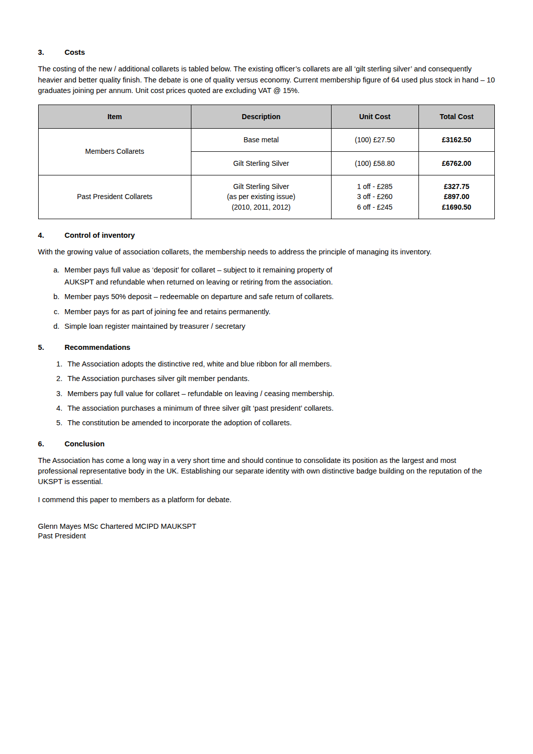3. Costs
The costing of the new / additional collarets is tabled below. The existing officer’s collarets are all ‘gilt sterling silver’ and consequently heavier and better quality finish. The debate is one of quality versus economy. Current membership figure of 64 used plus stock in hand – 10 graduates joining per annum. Unit cost prices quoted are excluding VAT @ 15%.
| Item | Description | Unit Cost | Total Cost |
| --- | --- | --- | --- |
| Members Collarets | Base metal | (100) £27.50 | £3162.50 |
| Gilt Sterling Silver | (100) £58.80 | £6762.00 |
| Past President Collarets | Gilt Sterling Silver (as per existing issue) (2010, 2011, 2012) | 1 off - £285 3 off - £260 6 off - £245 | £327.75 £897.00 £1690.50 |
4. Control of inventory
With the growing value of association collarets, the membership needs to address the principle of managing its inventory.
Member pays full value as ‘deposit’ for collaret – subject to it remaining property of
AUKSPT and refundable when returned on leaving or retiring from the association.
Member pays 50% deposit – redeemable on departure and safe return of collarets.
Member pays for as part of joining fee and retains permanently.
Simple loan register maintained by treasurer / secretary
5. Recommendations
The Association adopts the distinctive red, white and blue ribbon for all members.
The Association purchases silver gilt member pendants.
Members pay full value for collaret – refundable on leaving / ceasing membership.
The association purchases a minimum of three silver gilt ‘past president’ collarets.
The constitution be amended to incorporate the adoption of collarets.
6. Conclusion
The Association has come a long way in a very short time and should continue to consolidate its position as the largest and most professional representative body in the UK. Establishing our separate identity with own distinctive badge building on the reputation of the UKSPT is essential.
I commend this paper to members as a platform for debate.
Glenn Mayes MSc Chartered MCIPD MAUKSPT
Past President